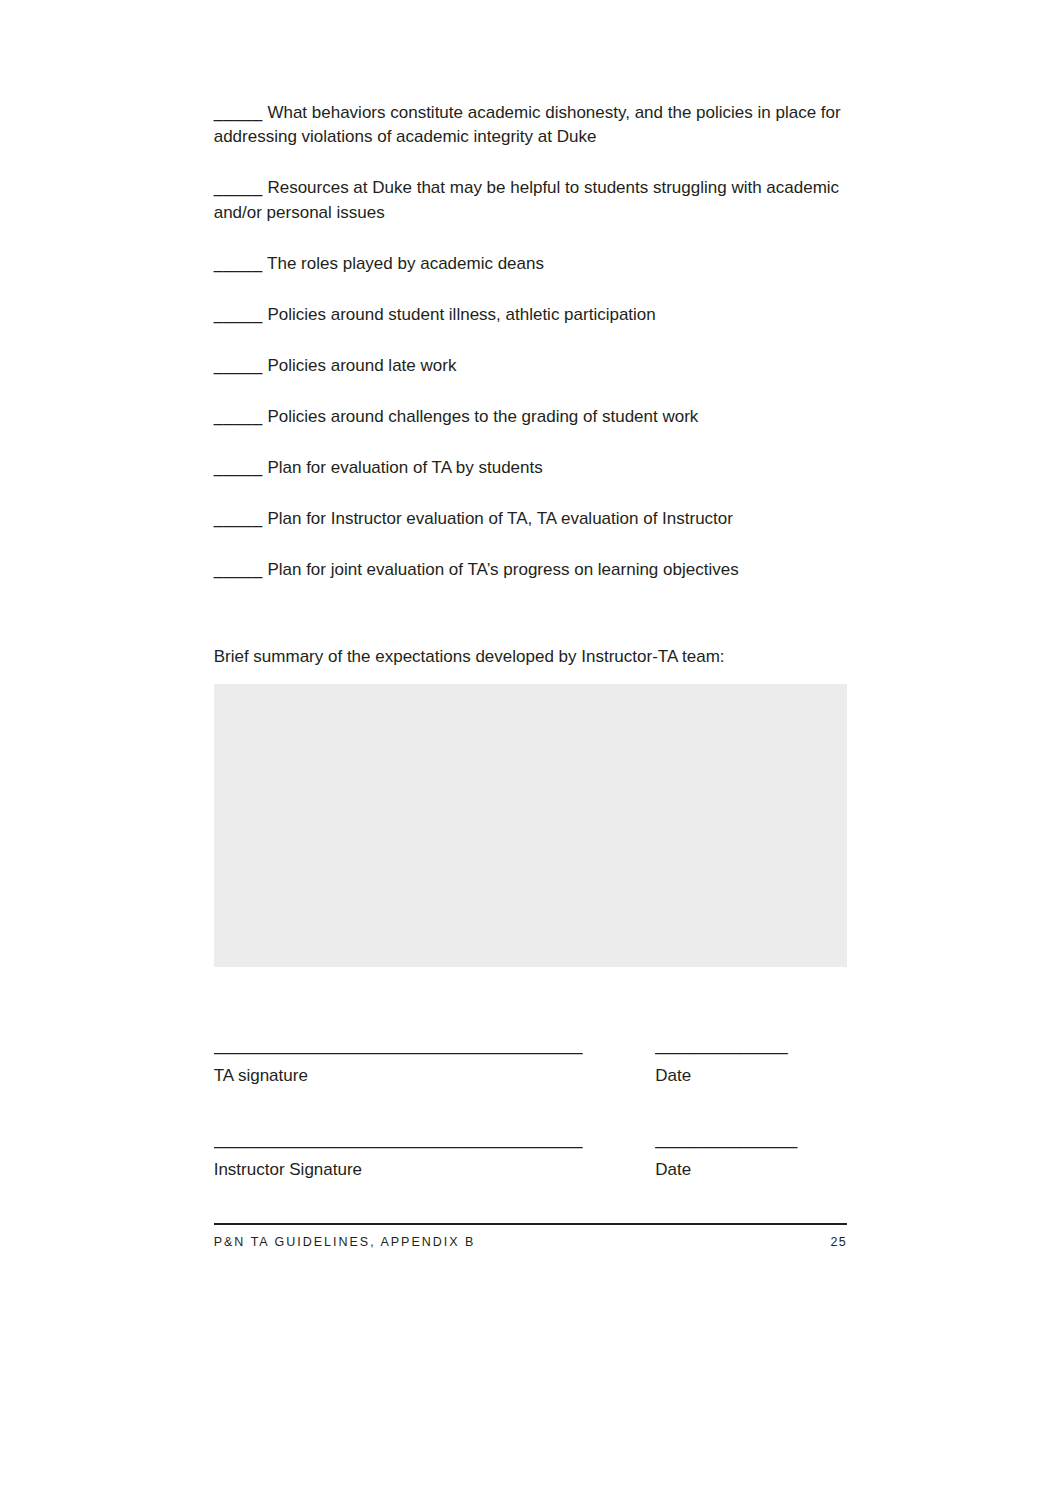_____ What behaviors constitute academic dishonesty, and the policies in place for addressing violations of academic integrity at Duke
_____ Resources at Duke that may be helpful to students struggling with academic and/or personal issues
_____ The roles played by academic deans
_____ Policies around student illness, athletic participation
_____ Policies around late work
_____ Policies around challenges to the grading of student work
_____ Plan for evaluation of TA by students
_____ Plan for Instructor evaluation of TA, TA evaluation of Instructor
_____ Plan for joint evaluation of TA’s progress on learning objectives
Brief summary of the expectations developed by Instructor-TA team:
_______________________________________
______________
TA signature
Date
_______________________________________
_______________
Instructor Signature
Date
P&N TA GUIDELINES, APPENDIX B 25